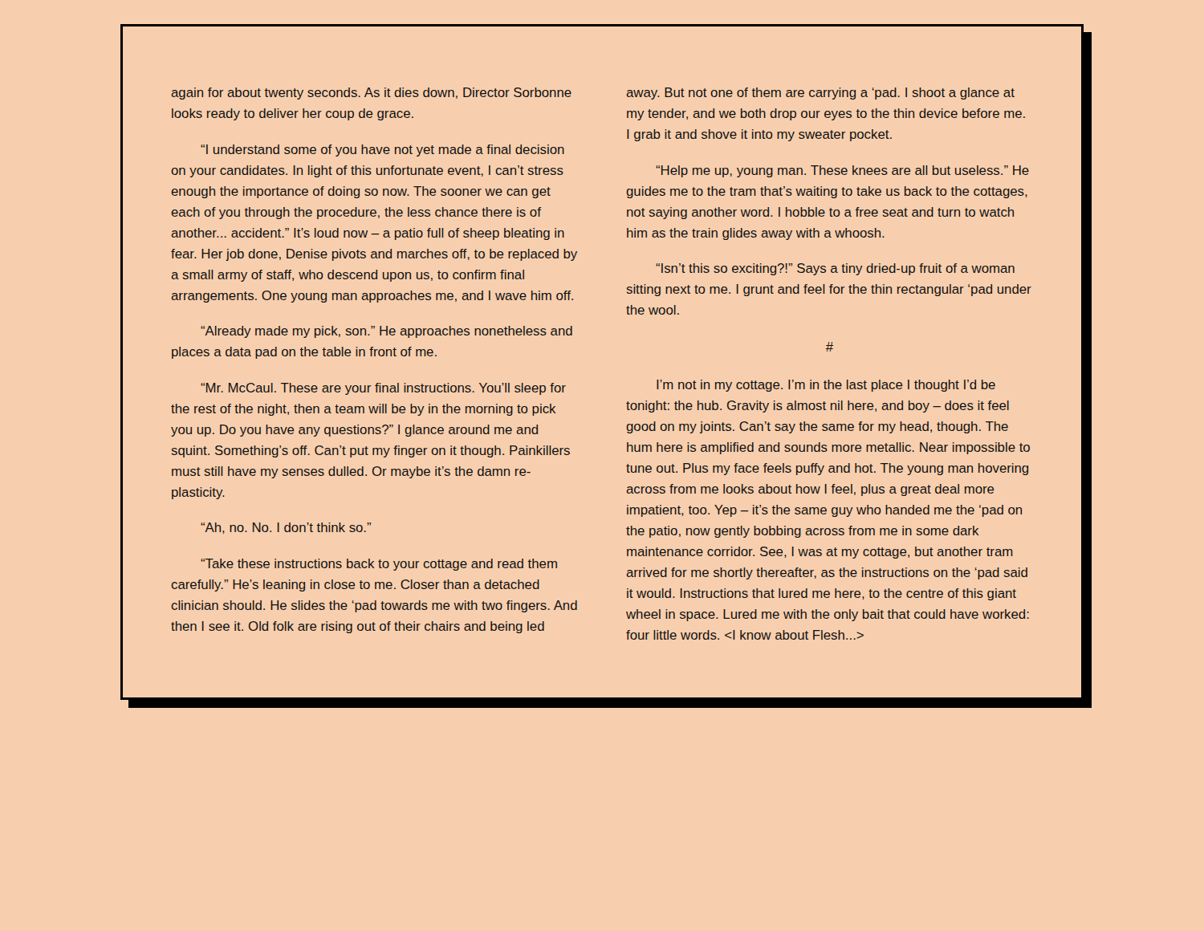again for about twenty seconds. As it dies down, Director Sorbonne looks ready to deliver her coup de grace.
“I understand some of you have not yet made a final decision on your candidates. In light of this unfortunate event, I can’t stress enough the importance of doing so now. The sooner we can get each of you through the procedure, the less chance there is of another... accident.” It’s loud now – a patio full of sheep bleating in fear. Her job done, Denise pivots and marches off, to be replaced by a small army of staff, who descend upon us, to confirm final arrangements. One young man approaches me, and I wave him off.
“Already made my pick, son.” He approaches nonetheless and places a data pad on the table in front of me.
“Mr. McCaul. These are your final instructions. You’ll sleep for the rest of the night, then a team will be by in the morning to pick you up. Do you have any questions?” I glance around me and squint. Something’s off. Can’t put my finger on it though. Painkillers must still have my senses dulled. Or maybe it’s the damn re-plasticity.
“Ah, no. No. I don’t think so.”
“Take these instructions back to your cottage and read them carefully.” He’s leaning in close to me. Closer than a detached clinician should. He slides the ‘pad towards me with two fingers. And then I see it. Old folk are rising out of their chairs and being led away. But not one of them are carrying a ‘pad. I shoot a glance at my tender, and we both drop our eyes to the thin device before me. I grab it and shove it into my sweater pocket.
“Help me up, young man. These knees are all but useless.” He guides me to the tram that’s waiting to take us back to the cottages, not saying another word. I hobble to a free seat and turn to watch him as the train glides away with a whoosh.
“Isn’t this so exciting?!” Says a tiny dried-up fruit of a woman sitting next to me. I grunt and feel for the thin rectangular ‘pad under the wool.
#
I’m not in my cottage. I’m in the last place I thought I’d be tonight: the hub. Gravity is almost nil here, and boy – does it feel good on my joints. Can’t say the same for my head, though. The hum here is amplified and sounds more metallic. Near impossible to tune out. Plus my face feels puffy and hot. The young man hovering across from me looks about how I feel, plus a great deal more impatient, too. Yep – it’s the same guy who handed me the ‘pad on the patio, now gently bobbing across from me in some dark maintenance corridor. See, I was at my cottage, but another tram arrived for me shortly thereafter, as the instructions on the ‘pad said it would. Instructions that lured me here, to the centre of this giant wheel in space. Lured me with the only bait that could have worked: four little words. <I know about Flesh...>